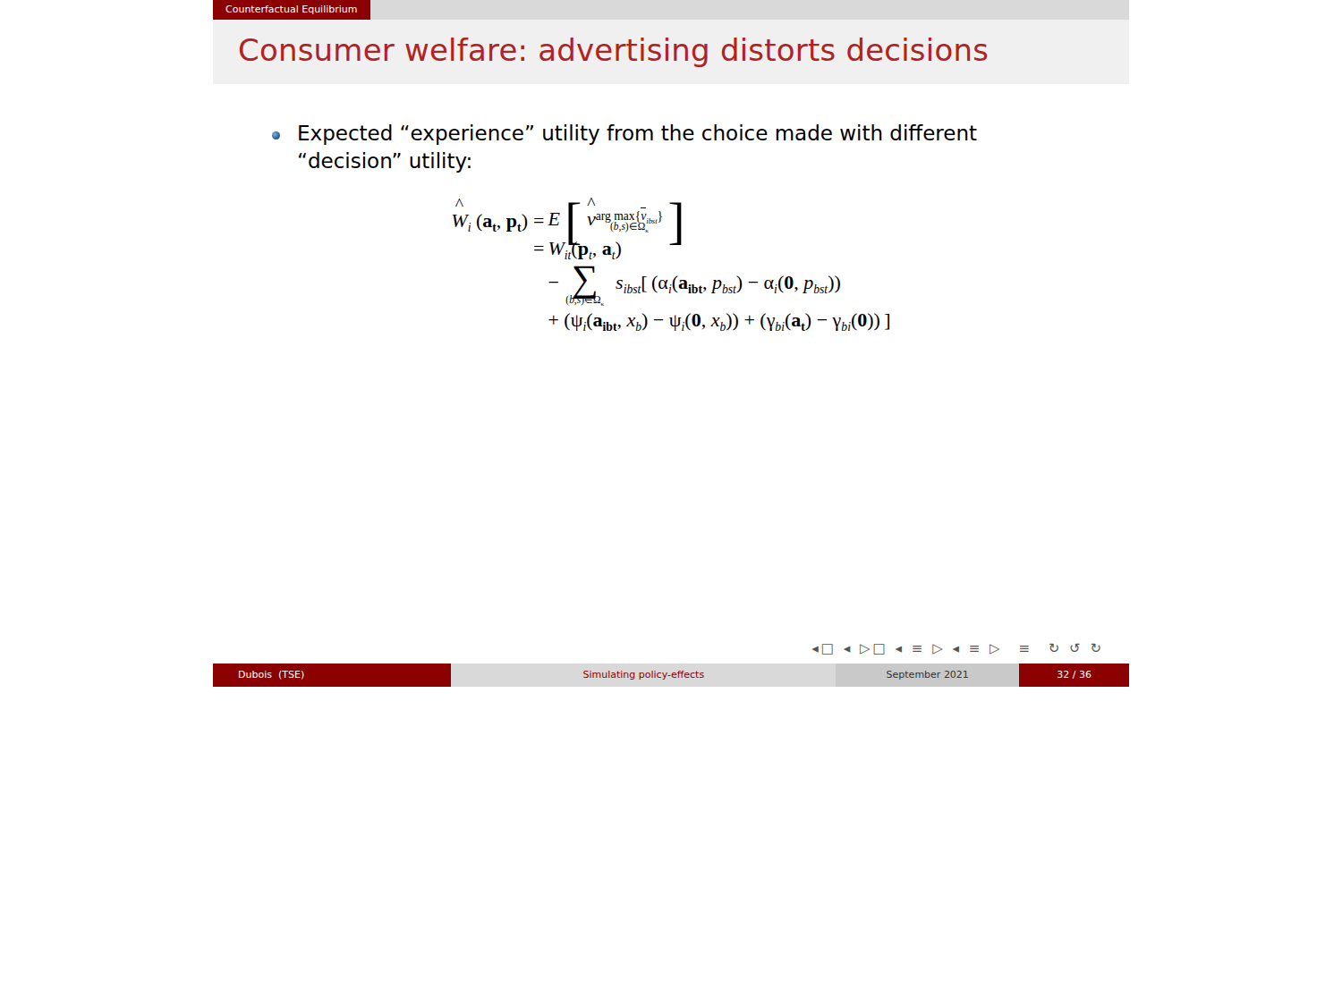Counterfactual Equilibrium
Consumer welfare: advertising distorts decisions
Expected “experience” utility from the choice made with different “decision” utility:
| W i ( a t , p t ) | = | E [ v arg max{ v ibst } ( b , s )∈Ω κ ] |
| | = | W it ( p t , a t ) |
| | | − ∑ ( b , s )∈Ω κ s ibst [ (α i ( a ibt , p bst ) − α i ( 0 , p bst )) |
| | | + (ψ i ( a ibt , x b ) − ψ i ( 0 , x b )) + (γ bi ( a t ) − γ bi ( 0 )) ] |
◂□ ◂ ▷□ ◂ ≡ ▷ ◂ ≡ ▷ ≡ ↻ ↺ ↻
Dubois (TSE)
Simulating policy-effects
September 2021
32 / 36